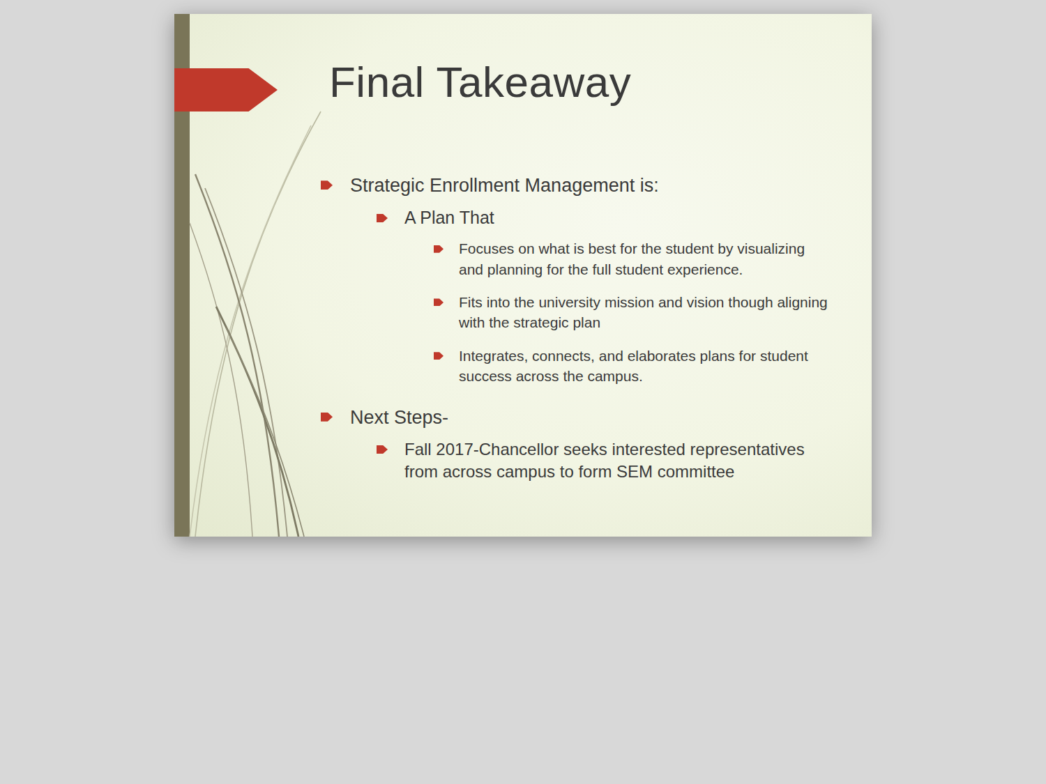Final Takeaway
Strategic Enrollment Management is:
A Plan That
Focuses on what is best for the student by visualizing and planning for the full student experience.
Fits into the university mission and vision though aligning with the strategic plan
Integrates, connects, and elaborates plans for student success across the campus.
Next Steps-
Fall 2017-Chancellor seeks interested representatives from across campus to form SEM committee